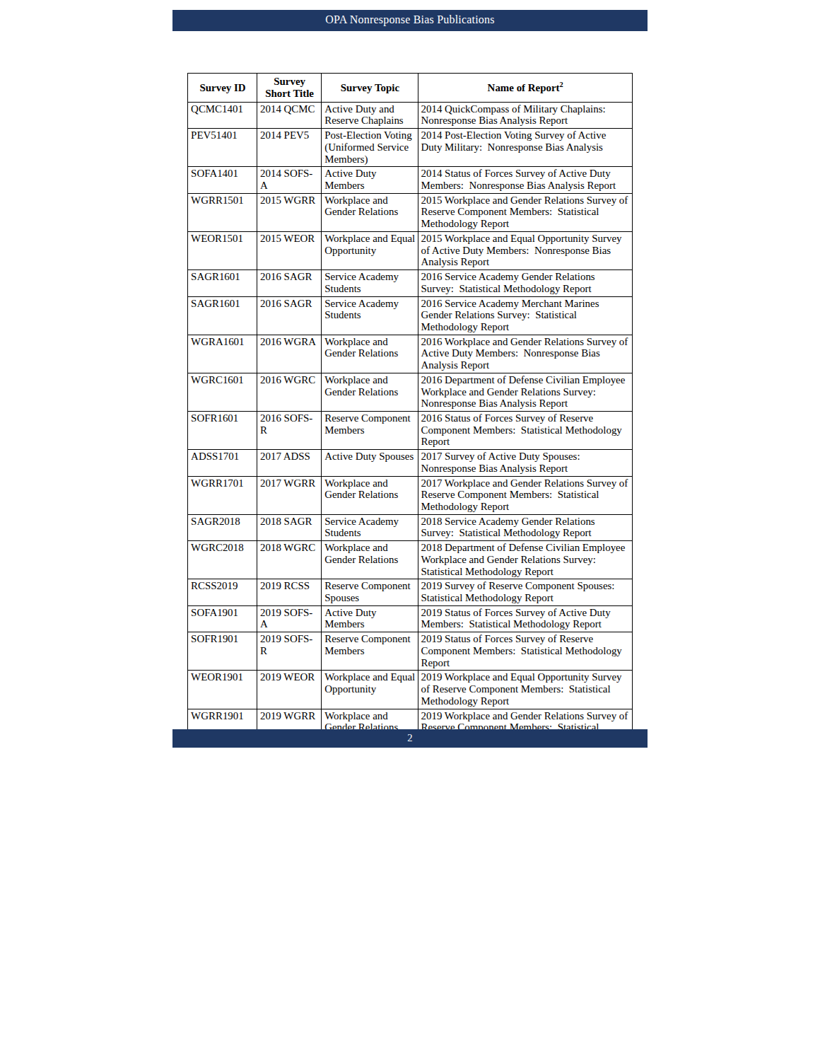OPA Nonresponse Bias Publications
| Survey ID | Survey Short Title | Survey Topic | Name of Report 2 |
| --- | --- | --- | --- |
| QCMC1401 | 2014 QCMC | Active Duty and Reserve Chaplains | 2014 QuickCompass of Military Chaplains: Nonresponse Bias Analysis Report |
| PEV51401 | 2014 PEV5 | Post-Election Voting (Uniformed Service Members) | 2014 Post-Election Voting Survey of Active Duty Military: Nonresponse Bias Analysis |
| SOFA1401 | 2014 SOFS-A | Active Duty Members | 2014 Status of Forces Survey of Active Duty Members: Nonresponse Bias Analysis Report |
| WGRR1501 | 2015 WGRR | Workplace and Gender Relations | 2015 Workplace and Gender Relations Survey of Reserve Component Members: Statistical Methodology Report |
| WEOR1501 | 2015 WEOR | Workplace and Equal Opportunity | 2015 Workplace and Equal Opportunity Survey of Active Duty Members: Nonresponse Bias Analysis Report |
| SAGR1601 | 2016 SAGR | Service Academy Students | 2016 Service Academy Gender Relations Survey: Statistical Methodology Report |
| SAGR1601 | 2016 SAGR | Service Academy Students | 2016 Service Academy Merchant Marines Gender Relations Survey: Statistical Methodology Report |
| WGRA1601 | 2016 WGRA | Workplace and Gender Relations | 2016 Workplace and Gender Relations Survey of Active Duty Members: Nonresponse Bias Analysis Report |
| WGRC1601 | 2016 WGRC | Workplace and Gender Relations | 2016 Department of Defense Civilian Employee Workplace and Gender Relations Survey: Nonresponse Bias Analysis Report |
| SOFR1601 | 2016 SOFS-R | Reserve Component Members | 2016 Status of Forces Survey of Reserve Component Members: Statistical Methodology Report |
| ADSS1701 | 2017 ADSS | Active Duty Spouses | 2017 Survey of Active Duty Spouses: Nonresponse Bias Analysis Report |
| WGRR1701 | 2017 WGRR | Workplace and Gender Relations | 2017 Workplace and Gender Relations Survey of Reserve Component Members: Statistical Methodology Report |
| SAGR2018 | 2018 SAGR | Service Academy Students | 2018 Service Academy Gender Relations Survey: Statistical Methodology Report |
| WGRC2018 | 2018 WGRC | Workplace and Gender Relations | 2018 Department of Defense Civilian Employee Workplace and Gender Relations Survey: Statistical Methodology Report |
| RCSS2019 | 2019 RCSS | Reserve Component Spouses | 2019 Survey of Reserve Component Spouses: Statistical Methodology Report |
| SOFA1901 | 2019 SOFS-A | Active Duty Members | 2019 Status of Forces Survey of Active Duty Members: Statistical Methodology Report |
| SOFR1901 | 2019 SOFS-R | Reserve Component Members | 2019 Status of Forces Survey of Reserve Component Members: Statistical Methodology Report |
| WEOR1901 | 2019 WEOR | Workplace and Equal Opportunity | 2019 Workplace and Equal Opportunity Survey of Reserve Component Members: Statistical Methodology Report |
| WGRR1901 | 2019 WGRR | Workplace and Gender Relations | 2019 Workplace and Gender Relations Survey of Reserve Component Members: Statistical Methodology Report |
2